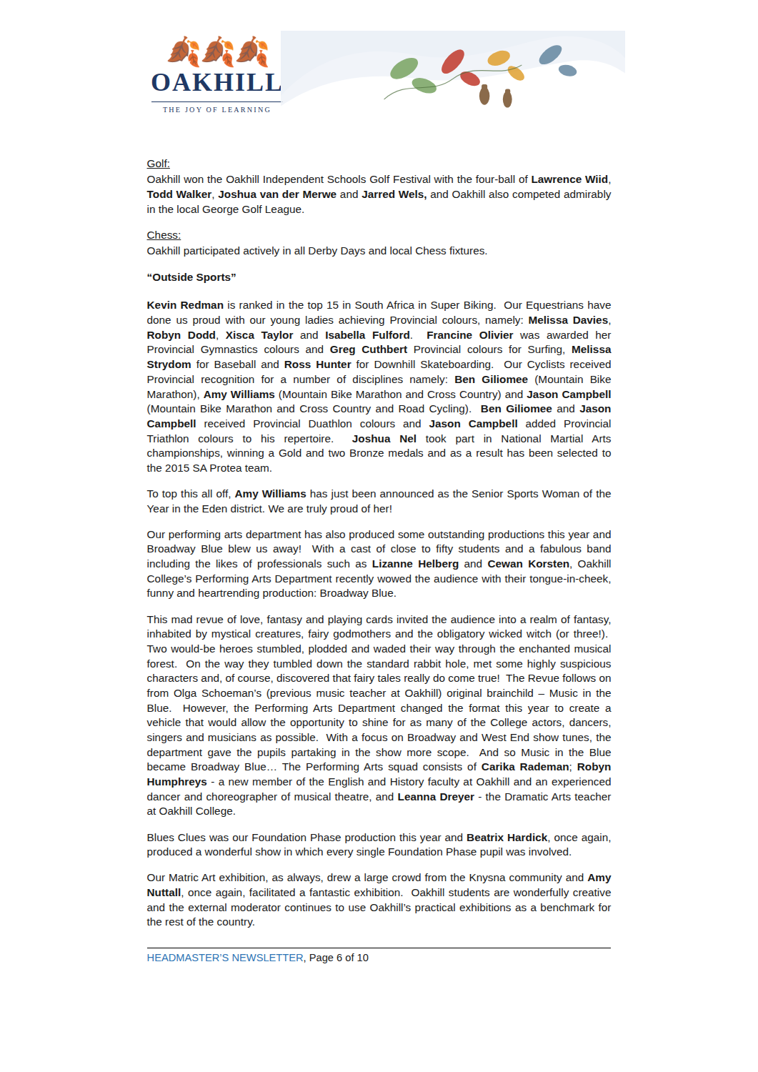🍂🍂🍂
OAKHILL
The Joy of Learning
Golf:
Oakhill won the Oakhill Independent Schools Golf Festival with the four-ball of Lawrence Wiid, Todd Walker, Joshua van der Merwe and Jarred Wels, and Oakhill also competed admirably in the local George Golf League.
Chess:
Oakhill participated actively in all Derby Days and local Chess fixtures.
“Outside Sports”
Kevin Redman is ranked in the top 15 in South Africa in Super Biking. Our Equestrians have done us proud with our young ladies achieving Provincial colours, namely: Melissa Davies, Robyn Dodd, Xisca Taylor and Isabella Fulford. Francine Olivier was awarded her Provincial Gymnastics colours and Greg Cuthbert Provincial colours for Surfing, Melissa Strydom for Baseball and Ross Hunter for Downhill Skateboarding. Our Cyclists received Provincial recognition for a number of disciplines namely: Ben Giliomee (Mountain Bike Marathon), Amy Williams (Mountain Bike Marathon and Cross Country) and Jason Campbell (Mountain Bike Marathon and Cross Country and Road Cycling). Ben Giliomee and Jason Campbell received Provincial Duathlon colours and Jason Campbell added Provincial Triathlon colours to his repertoire. Joshua Nel took part in National Martial Arts championships, winning a Gold and two Bronze medals and as a result has been selected to the 2015 SA Protea team.
To top this all off, Amy Williams has just been announced as the Senior Sports Woman of the Year in the Eden district. We are truly proud of her!
Our performing arts department has also produced some outstanding productions this year and Broadway Blue blew us away! With a cast of close to fifty students and a fabulous band including the likes of professionals such as Lizanne Helberg and Cewan Korsten, Oakhill College’s Performing Arts Department recently wowed the audience with their tongue-in-cheek, funny and heartrending production: Broadway Blue.
This mad revue of love, fantasy and playing cards invited the audience into a realm of fantasy, inhabited by mystical creatures, fairy godmothers and the obligatory wicked witch (or three!). Two would-be heroes stumbled, plodded and waded their way through the enchanted musical forest. On the way they tumbled down the standard rabbit hole, met some highly suspicious characters and, of course, discovered that fairy tales really do come true! The Revue follows on from Olga Schoeman’s (previous music teacher at Oakhill) original brainchild – Music in the Blue. However, the Performing Arts Department changed the format this year to create a vehicle that would allow the opportunity to shine for as many of the College actors, dancers, singers and musicians as possible. With a focus on Broadway and West End show tunes, the department gave the pupils partaking in the show more scope. And so Music in the Blue became Broadway Blue… The Performing Arts squad consists of Carika Rademan; Robyn Humphreys - a new member of the English and History faculty at Oakhill and an experienced dancer and choreographer of musical theatre, and Leanna Dreyer - the Dramatic Arts teacher at Oakhill College.
Blues Clues was our Foundation Phase production this year and Beatrix Hardick, once again, produced a wonderful show in which every single Foundation Phase pupil was involved.
Our Matric Art exhibition, as always, drew a large crowd from the Knysna community and Amy Nuttall, once again, facilitated a fantastic exhibition. Oakhill students are wonderfully creative and the external moderator continues to use Oakhill’s practical exhibitions as a benchmark for the rest of the country.
HEADMASTER’S NEWSLETTER, Page 6 of 10